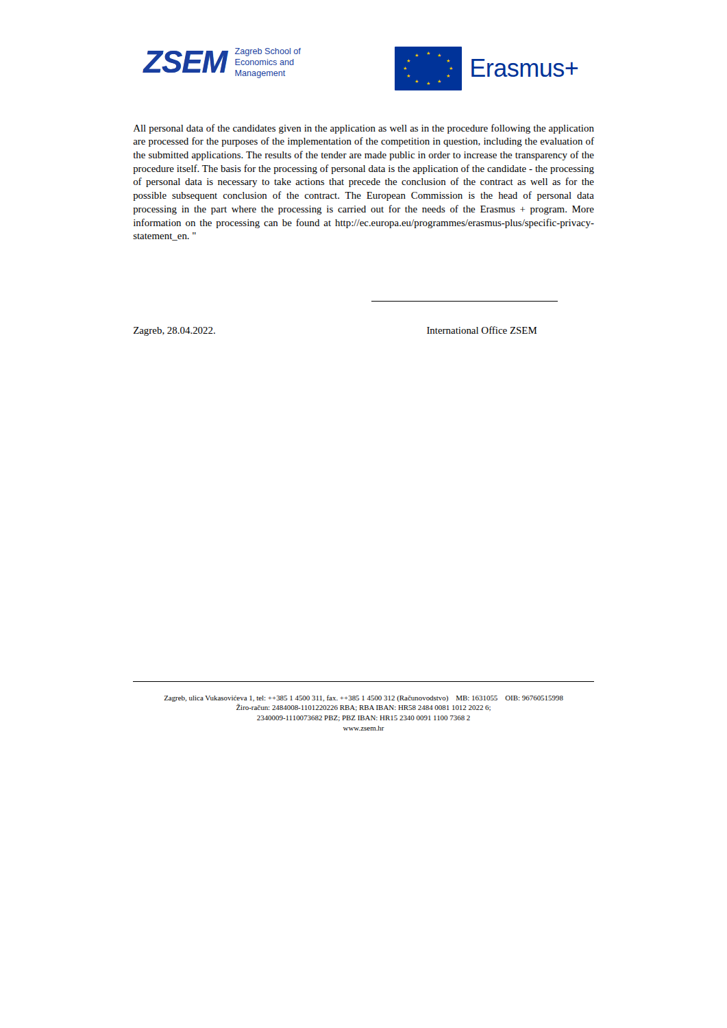ZSEM
Zagreb School of
Economics and
Management
Erasmus+
All personal data of the candidates given in the application as well as in the procedure following the application are processed for the purposes of the implementation of the competition in question, including the evaluation of the submitted applications. The results of the tender are made public in order to increase the transparency of the procedure itself. The basis for the processing of personal data is the application of the candidate - the processing of personal data is necessary to take actions that precede the conclusion of the contract as well as for the possible subsequent conclusion of the contract. The European Commission is the head of personal data processing in the part where the processing is carried out for the needs of the Erasmus + program. More information on the processing can be found at http://ec.europa.eu/programmes/erasmus-plus/specific-privacy-statement_en. "
Zagreb, 28.04.2022.
International Office ZSEM
Zagreb, ulica Vukasovićeva 1, tel: ++385 1 4500 311, fax. ++385 1 4500 312 (Računovodstvo) MB: 1631055 OIB: 96760515998
Žiro-račun: 2484008-1101220226 RBA; RBA IBAN: HR58 2484 0081 1012 2022 6;
2340009-1110073682 PBZ; PBZ IBAN: HR15 2340 0091 1100 7368 2
www.zsem.hr